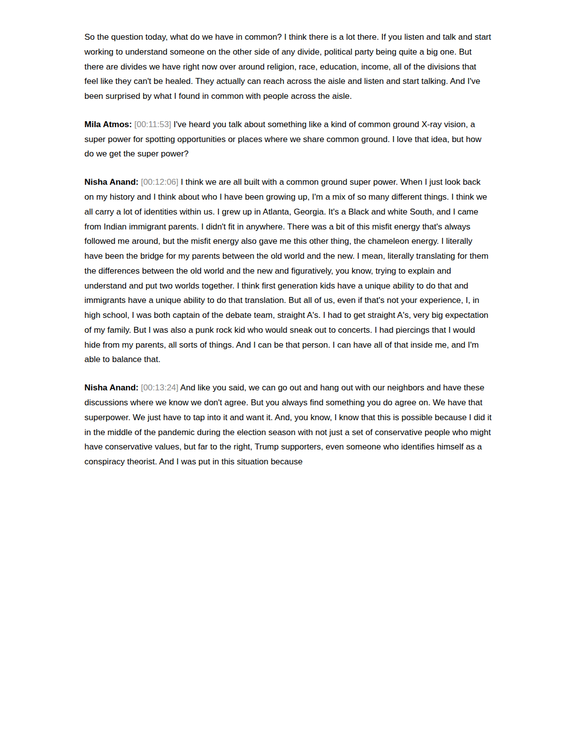So the question today, what do we have in common? I think there is a lot there. If you listen and talk and start working to understand someone on the other side of any divide, political party being quite a big one. But there are divides we have right now over around religion, race, education, income, all of the divisions that feel like they can't be healed. They actually can reach across the aisle and listen and start talking. And I've been surprised by what I found in common with people across the aisle.
Mila Atmos: [00:11:53] I've heard you talk about something like a kind of common ground X-ray vision, a super power for spotting opportunities or places where we share common ground. I love that idea, but how do we get the super power?
Nisha Anand: [00:12:06] I think we are all built with a common ground super power. When I just look back on my history and I think about who I have been growing up, I'm a mix of so many different things. I think we all carry a lot of identities within us. I grew up in Atlanta, Georgia. It's a Black and white South, and I came from Indian immigrant parents. I didn't fit in anywhere. There was a bit of this misfit energy that's always followed me around, but the misfit energy also gave me this other thing, the chameleon energy. I literally have been the bridge for my parents between the old world and the new. I mean, literally translating for them the differences between the old world and the new and figuratively, you know, trying to explain and understand and put two worlds together. I think first generation kids have a unique ability to do that and immigrants have a unique ability to do that translation. But all of us, even if that's not your experience, I, in high school, I was both captain of the debate team, straight A's. I had to get straight A's, very big expectation of my family. But I was also a punk rock kid who would sneak out to concerts. I had piercings that I would hide from my parents, all sorts of things. And I can be that person. I can have all of that inside me, and I'm able to balance that.
Nisha Anand: [00:13:24] And like you said, we can go out and hang out with our neighbors and have these discussions where we know we don't agree. But you always find something you do agree on. We have that superpower. We just have to tap into it and want it. And, you know, I know that this is possible because I did it in the middle of the pandemic during the election season with not just a set of conservative people who might have conservative values, but far to the right, Trump supporters, even someone who identifies himself as a conspiracy theorist. And I was put in this situation because